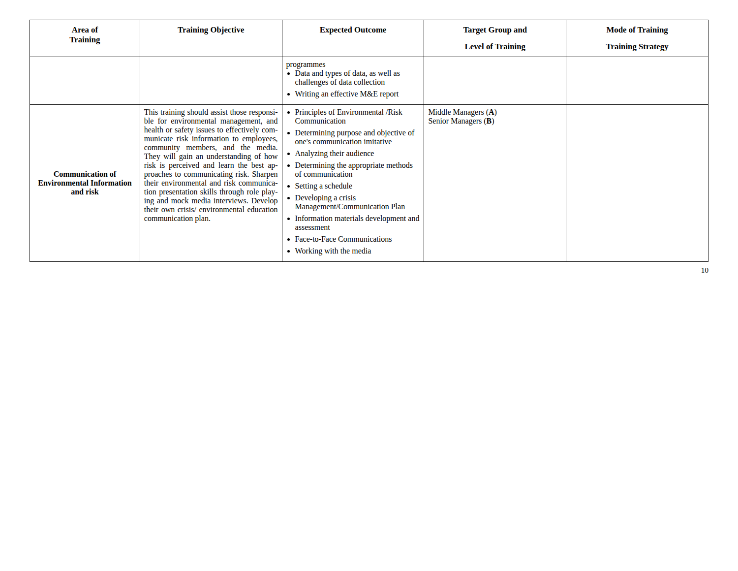| Area of Training | Training Objective | Expected Outcome | Target Group and Level of Training | Mode of Training Training Strategy |
| --- | --- | --- | --- | --- |
| | | programmes Data and types of data, as well as challenges of data collection Writing an effective M&E report | | |
| Communication of Environmental Information and risk | This training should assist those responsible for environmental management, and health or safety issues to effectively communicate risk information to employees, community members, and the media. They will gain an understanding of how risk is perceived and learn the best approaches to communicating risk. Sharpen their environmental and risk communication presentation skills through role playing and mock media interviews. Develop their own crisis/ environmental education communication plan. | Principles of Environmental /Risk Communication Determining purpose and objective of one's communication imitative Analyzing their audience Determining the appropriate methods of communication Setting a schedule Developing a crisis Management/Communication Plan Information materials development and assessment Face-to-Face Communications Working with the media | Middle Managers ( A ) Senior Managers ( B ) | |
10